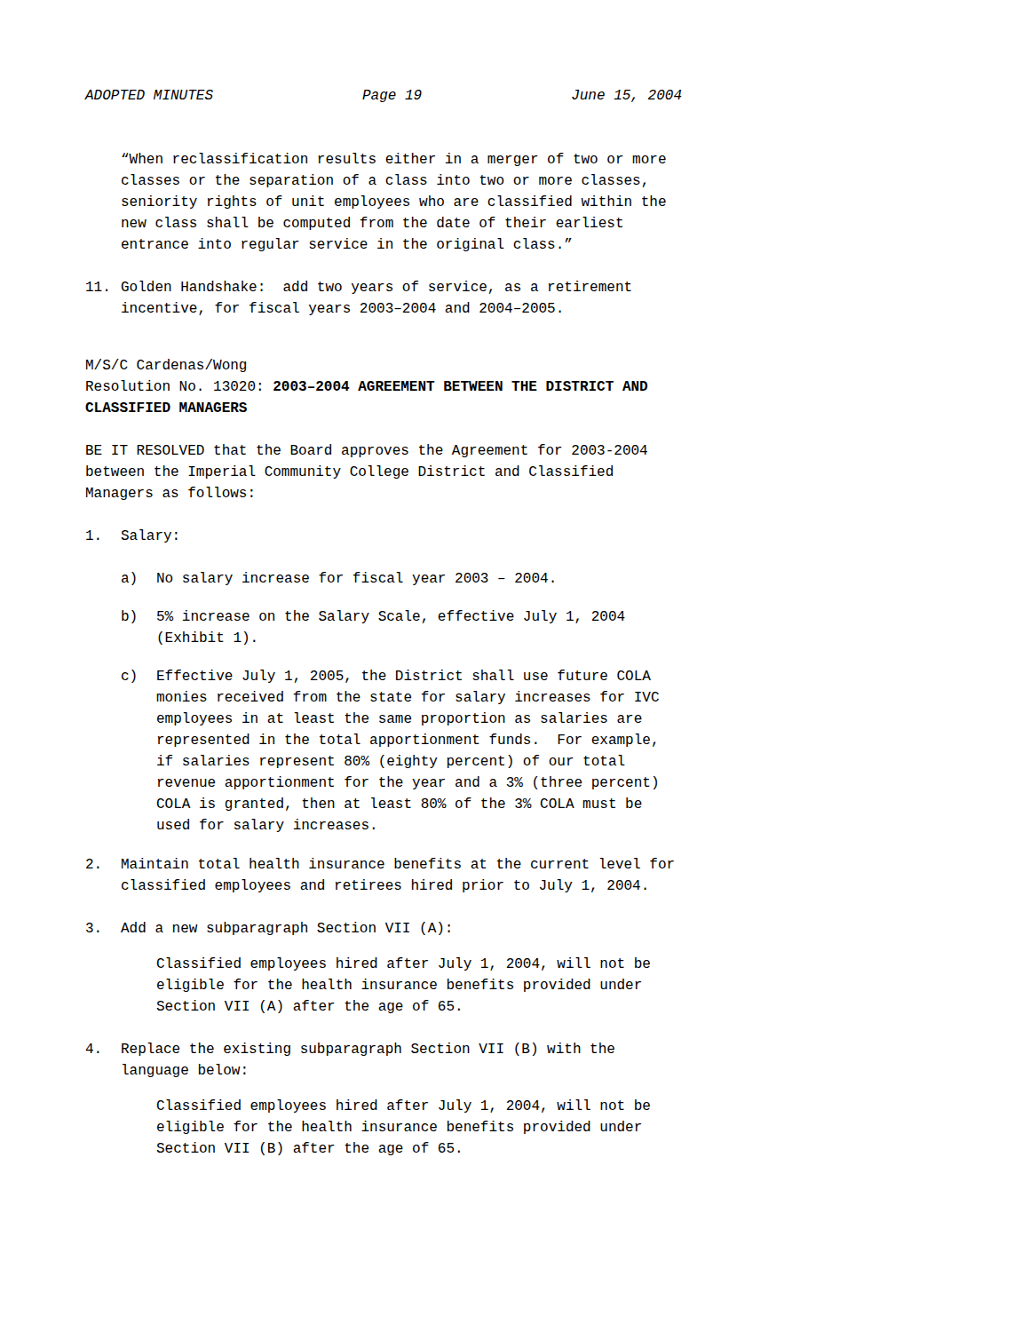ADOPTED MINUTES Page 19 June 15, 2004
“When reclassification results either in a merger of two or more classes or the separation of a class into two or more classes, seniority rights of unit employees who are classified within the new class shall be computed from the date of their earliest entrance into regular service in the original class.”
11.
Golden Handshake: add two years of service, as a retirement incentive, for fiscal years 2003–2004 and 2004–2005.
M/S/C Cardenas/Wong
Resolution No. 13020: 2003–2004 AGREEMENT BETWEEN THE DISTRICT AND CLASSIFIED MANAGERS
BE IT RESOLVED that the Board approves the Agreement for 2003-2004 between the Imperial Community College District and Classified Managers as follows:
1.
Salary:
a)
No salary increase for fiscal year 2003 – 2004.
b)
5% increase on the Salary Scale, effective July 1, 2004 (Exhibit 1).
c)
Effective July 1, 2005, the District shall use future COLA monies received from the state for salary increases for IVC employees in at least the same proportion as salaries are represented in the total apportionment funds. For example, if salaries represent 80% (eighty percent) of our total revenue apportionment for the year and a 3% (three percent) COLA is granted, then at least 80% of the 3% COLA must be used for salary increases.
2.
Maintain total health insurance benefits at the current level for classified employees and retirees hired prior to July 1, 2004.
3.
Add a new subparagraph Section VII (A):
Classified employees hired after July 1, 2004, will not be eligible for the health insurance benefits provided under Section VII (A) after the age of 65.
4.
Replace the existing subparagraph Section VII (B) with the language below:
Classified employees hired after July 1, 2004, will not be eligible for the health insurance benefits provided under Section VII (B) after the age of 65.